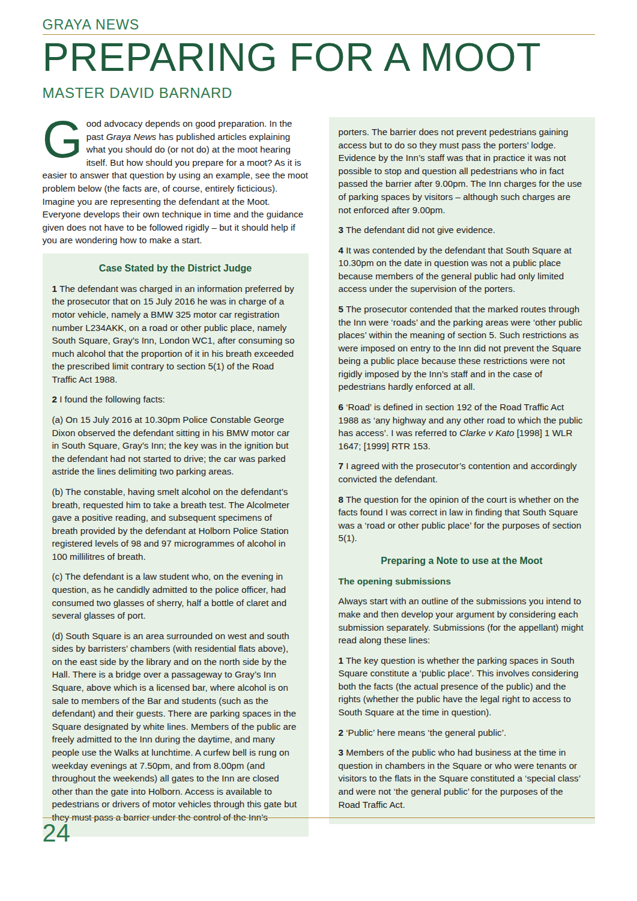Graya News
Preparing for a Moot
Master David Barnard
Good advocacy depends on good preparation. In the past Graya News has published articles explaining what you should do (or not do) at the moot hearing itself. But how should you prepare for a moot? As it is easier to answer that question by using an example, see the moot problem below (the facts are, of course, entirely ficticious). Imagine you are representing the defendant at the Moot. Everyone develops their own technique in time and the guidance given does not have to be followed rigidly – but it should help if you are wondering how to make a start.
Case Stated by the District Judge
1 The defendant was charged in an information preferred by the prosecutor that on 15 July 2016 he was in charge of a motor vehicle, namely a BMW 325 motor car registration number L234AKK, on a road or other public place, namely South Square, Gray’s Inn, London WC1, after consuming so much alcohol that the proportion of it in his breath exceeded the prescribed limit contrary to section 5(1) of the Road Traffic Act 1988.
2 I found the following facts:
(a) On 15 July 2016 at 10.30pm Police Constable George Dixon observed the defendant sitting in his BMW motor car in South Square, Gray’s Inn; the key was in the ignition but the defendant had not started to drive; the car was parked astride the lines delimiting two parking areas.
(b) The constable, having smelt alcohol on the defendant’s breath, requested him to take a breath test. The Alcolmeter gave a positive reading, and subsequent specimens of breath provided by the defendant at Holborn Police Station registered levels of 98 and 97 microgrammes of alcohol in 100 millilitres of breath.
(c) The defendant is a law student who, on the evening in question, as he candidly admitted to the police officer, had consumed two glasses of sherry, half a bottle of claret and several glasses of port.
(d) South Square is an area surrounded on west and south sides by barristers’ chambers (with residential flats above), on the east side by the library and on the north side by the Hall. There is a bridge over a passageway to Gray’s Inn Square, above which is a licensed bar, where alcohol is on sale to members of the Bar and students (such as the defendant) and their guests. There are parking spaces in the Square designated by white lines. Members of the public are freely admitted to the Inn during the daytime, and many people use the Walks at lunchtime. A curfew bell is rung on weekday evenings at 7.50pm, and from 8.00pm (and throughout the weekends) all gates to the Inn are closed other than the gate into Holborn. Access is available to pedestrians or drivers of motor vehicles through this gate but they must pass a barrier under the control of the Inn’s
porters. The barrier does not prevent pedestrians gaining access but to do so they must pass the porters’ lodge. Evidence by the Inn’s staff was that in practice it was not possible to stop and question all pedestrians who in fact passed the barrier after 9.00pm. The Inn charges for the use of parking spaces by visitors – although such charges are not enforced after 9.00pm.
3 The defendant did not give evidence.
4 It was contended by the defendant that South Square at 10.30pm on the date in question was not a public place because members of the general public had only limited access under the supervision of the porters.
5 The prosecutor contended that the marked routes through the Inn were ‘roads’ and the parking areas were ‘other public places’ within the meaning of section 5. Such restrictions as were imposed on entry to the Inn did not prevent the Square being a public place because these restrictions were not rigidly imposed by the Inn’s staff and in the case of pedestrians hardly enforced at all.
6 ‘Road’ is defined in section 192 of the Road Traffic Act 1988 as ‘any highway and any other road to which the public has access’. I was referred to Clarke v Kato [1998] 1 WLR 1647; [1999] RTR 153.
7 I agreed with the prosecutor’s contention and accordingly convicted the defendant.
8 The question for the opinion of the court is whether on the facts found I was correct in law in finding that South Square was a ‘road or other public place’ for the purposes of section 5(1).
Preparing a Note to use at the Moot
The opening submissions
Always start with an outline of the submissions you intend to make and then develop your argument by considering each submission separately. Submissions (for the appellant) might read along these lines:
1 The key question is whether the parking spaces in South Square constitute a ‘public place’. This involves considering both the facts (the actual presence of the public) and the rights (whether the public have the legal right to access to South Square at the time in question).
2 ‘Public’ here means ‘the general public’.
3 Members of the public who had business at the time in question in chambers in the Square or who were tenants or visitors to the flats in the Square constituted a ‘special class’ and were not ‘the general public’ for the purposes of the Road Traffic Act.
24